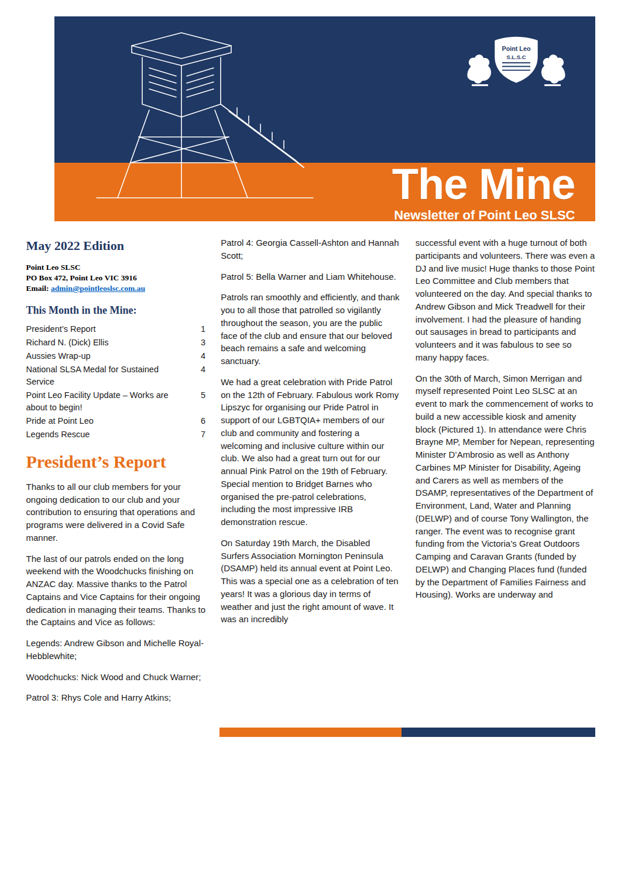Point Leo S.L.S.C
The Mine
Newsletter of Point Leo SLSC
May 2022 Edition
Point Leo SLSC
PO Box 472, Point Leo VIC 3916
Email: admin@pointleoslsc.com.au
This Month in the Mine:
| President’s Report | 1 |
| Richard N. (Dick) Ellis | 3 |
| Aussies Wrap-up | 4 |
| National SLSA Medal for Sustained Service | 4 |
| Point Leo Facility Update – Works are about to begin! | 5 |
| Pride at Point Leo | 6 |
| Legends Rescue | 7 |
President’s Report
Thanks to all our club members for your ongoing dedication to our club and your contribution to ensuring that operations and programs were delivered in a Covid Safe manner.
The last of our patrols ended on the long weekend with the Woodchucks finishing on ANZAC day. Massive thanks to the Patrol Captains and Vice Captains for their ongoing dedication in managing their teams. Thanks to the Captains and Vice as follows:
Legends: Andrew Gibson and Michelle Royal- Hebblewhite;
Woodchucks: Nick Wood and Chuck Warner;
Patrol 3: Rhys Cole and Harry Atkins;
Patrol 4: Georgia Cassell-Ashton and Hannah Scott;
Patrol 5: Bella Warner and Liam Whitehouse.
Patrols ran smoothly and efficiently, and thank you to all those that patrolled so vigilantly throughout the season, you are the public face of the club and ensure that our beloved beach remains a safe and welcoming sanctuary.
We had a great celebration with Pride Patrol on the 12th of February. Fabulous work Romy Lipszyc for organising our Pride Patrol in support of our LGBTQIA+ members of our club and community and fostering a welcoming and inclusive culture within our club. We also had a great turn out for our annual Pink Patrol on the 19th of February. Special mention to Bridget Barnes who organised the pre-patrol celebrations, including the most impressive IRB demonstration rescue.
On Saturday 19th March, the Disabled Surfers Association Mornington Peninsula (DSAMP) held its annual event at Point Leo. This was a special one as a celebration of ten years! It was a glorious day in terms of weather and just the right amount of wave. It was an incredibly
successful event with a huge turnout of both participants and volunteers. There was even a DJ and live music! Huge thanks to those Point Leo Committee and Club members that volunteered on the day. And special thanks to Andrew Gibson and Mick Treadwell for their involvement. I had the pleasure of handing out sausages in bread to participants and volunteers and it was fabulous to see so many happy faces.
On the 30th of March, Simon Merrigan and myself represented Point Leo SLSC at an event to mark the commencement of works to build a new accessible kiosk and amenity block (Pictured 1). In attendance were Chris Brayne MP, Member for Nepean, representing Minister D’Ambrosio as well as Anthony Carbines MP Minister for Disability, Ageing and Carers as well as members of the DSAMP, representatives of the Department of Environment, Land, Water and Planning (DELWP) and of course Tony Wallington, the ranger. The event was to recognise grant funding from the Victoria’s Great Outdoors Camping and Caravan Grants (funded by DELWP) and Changing Places fund (funded by the Department of Families Fairness and Housing). Works are underway and